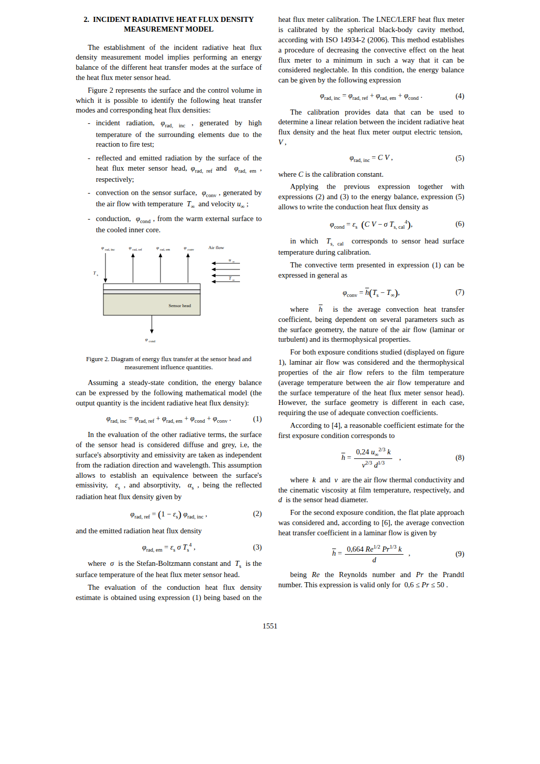2. Incident radiative heat flux density measurement model
The establishment of the incident radiative heat flux density measurement model implies performing an energy balance of the different heat transfer modes at the surface of the heat flux meter sensor head.
Figure 2 represents the surface and the control volume in which it is possible to identify the following heat transfer modes and corresponding heat flux densities:
incident radiation, φrad, inc , generated by high temperature of the surrounding elements due to the reaction to fire test;
reflected and emitted radiation by the surface of the heat flux meter sensor head, φrad, ref and φrad, em , respectively;
convection on the sensor surface, φconv , generated by the air flow with temperature T∞ and velocity u∞ ;
conduction, φcond , from the warm external surface to the cooled inner core.
φrad, inc φrad, ref φrad, em φconv Air flow u∞ T∞ Ts Sensor head φcond
Figure 2. Diagram of energy flux transfer at the sensor head and measurement influence quantities.
Assuming a steady-state condition, the energy balance can be expressed by the following mathematical model (the output quantity is the incident radiative heat flux density):
φrad, inc = φrad, ref + φrad, em + φcond + φconv . (1)
In the evaluation of the other radiative terms, the surface of the sensor head is considered diffuse and grey, i.e, the surface's absorptivity and emissivity are taken as independent from the radiation direction and wavelength. This assumption allows to establish an equivalence between the surface's emissivity, εs , and absorptivity, αs , being the reflected radiation heat flux density given by
φrad, ref = (1 − εs) φrad, inc , (2)
and the emitted radiation heat flux density
φrad, em = εs σ Ts 4 , (3)
where σ is the Stefan-Boltzmann constant and Ts is the surface temperature of the heat flux meter sensor head.
The evaluation of the conduction heat flux density estimate is obtained using expression (1) being based on the heat flux meter calibration. The LNEC/LERF heat flux meter is calibrated by the spherical black-body cavity method, according with ISO 14934-2 (2006). This method establishes a procedure of decreasing the convective effect on the heat flux meter to a minimum in such a way that it can be considered neglectable. In this condition, the energy balance can be given by the following expression
φrad, inc = φrad, ref + φrad, em + φcond . (4)
The calibration provides data that can be used to determine a linear relation between the incident radiative heat flux density and the heat flux meter output electric tension, V ,
φrad, inc = C V , (5)
where C is the calibration constant.
Applying the previous expression together with expressions (2) and (3) to the energy balance, expression (5) allows to write the conduction heat flux density as
φcond = εs (C V − σ Ts, cal 4), (6)
in which Ts, cal corresponds to sensor head surface temperature during calibration.
The convective term presented in expression (1) can be expressed in general as
φconv = h(Ts − T∞), (7)
where h is the average convection heat transfer coefficient, being dependent on several parameters such as the surface geometry, the nature of the air flow (laminar or turbulent) and its thermophysical properties.
For both exposure conditions studied (displayed on figure 1), laminar air flow was considered and the thermophysical properties of the air flow refers to the film temperature (average temperature between the air flow temperature and the surface temperature of the heat flux meter sensor head). However, the surface geometry is different in each case, requiring the use of adequate convection coefficients.
According to [4], a reasonable coefficient estimate for the first exposure condition corresponds to
h = 0,24 u∞2/3 k ν 2/3 d 1/3 , (8)
where k and ν are the air flow thermal conductivity and the cinematic viscosity at film temperature, respectively, and d is the sensor head diameter.
For the second exposure condition, the flat plate approach was considered and, according to [6], the average convection heat transfer coefficient in a laminar flow is given by
h = 0,664 Re 1/2 Pr 1/3 k d , (9)
being Re the Reynolds number and Pr the Prandtl number. This expression is valid only for 0,6 ≤ Pr ≤ 50 .
1551